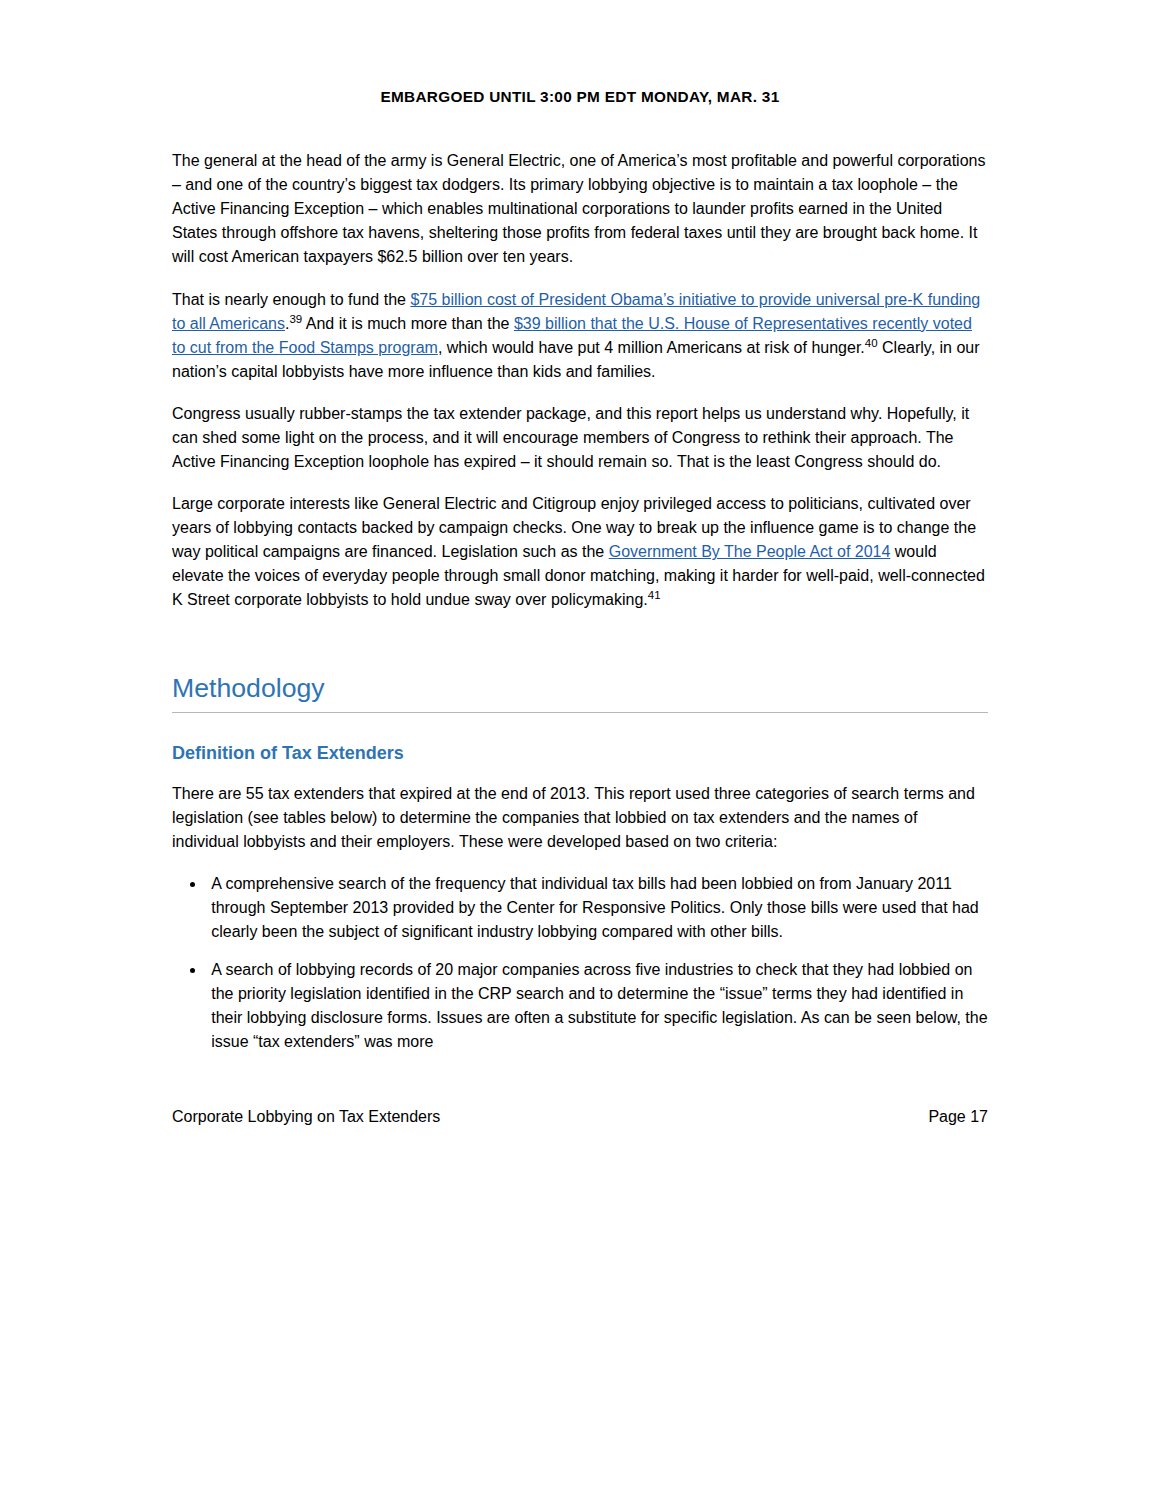EMBARGOED UNTIL 3:00 PM EDT MONDAY, MAR. 31
The general at the head of the army is General Electric, one of America’s most profitable and powerful corporations – and one of the country’s biggest tax dodgers. Its primary lobbying objective is to maintain a tax loophole – the Active Financing Exception – which enables multinational corporations to launder profits earned in the United States through offshore tax havens, sheltering those profits from federal taxes until they are brought back home. It will cost American taxpayers $62.5 billion over ten years.
That is nearly enough to fund the $75 billion cost of President Obama’s initiative to provide universal pre-K funding to all Americans.39 And it is much more than the $39 billion that the U.S. House of Representatives recently voted to cut from the Food Stamps program, which would have put 4 million Americans at risk of hunger.40 Clearly, in our nation’s capital lobbyists have more influence than kids and families.
Congress usually rubber-stamps the tax extender package, and this report helps us understand why. Hopefully, it can shed some light on the process, and it will encourage members of Congress to rethink their approach. The Active Financing Exception loophole has expired – it should remain so. That is the least Congress should do.
Large corporate interests like General Electric and Citigroup enjoy privileged access to politicians, cultivated over years of lobbying contacts backed by campaign checks. One way to break up the influence game is to change the way political campaigns are financed. Legislation such as the Government By The People Act of 2014 would elevate the voices of everyday people through small donor matching, making it harder for well-paid, well-connected K Street corporate lobbyists to hold undue sway over policymaking.41
Methodology
Definition of Tax Extenders
There are 55 tax extenders that expired at the end of 2013. This report used three categories of search terms and legislation (see tables below) to determine the companies that lobbied on tax extenders and the names of individual lobbyists and their employers. These were developed based on two criteria:
A comprehensive search of the frequency that individual tax bills had been lobbied on from January 2011 through September 2013 provided by the Center for Responsive Politics. Only those bills were used that had clearly been the subject of significant industry lobbying compared with other bills.
A search of lobbying records of 20 major companies across five industries to check that they had lobbied on the priority legislation identified in the CRP search and to determine the “issue” terms they had identified in their lobbying disclosure forms. Issues are often a substitute for specific legislation. As can be seen below, the issue “tax extenders” was more
Corporate Lobbying on Tax Extenders Page 17